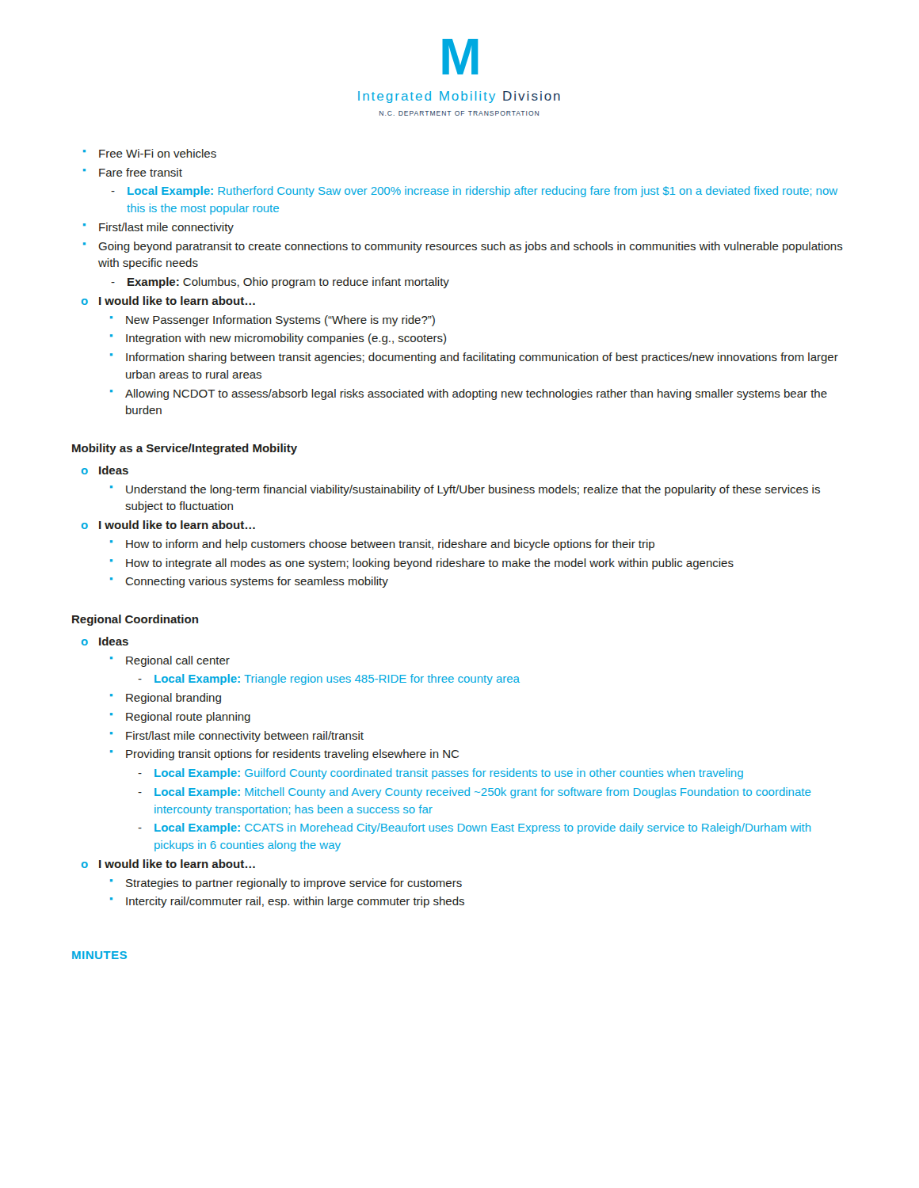M
Integrated Mobility Division
N.C. DEPARTMENT OF TRANSPORTATION
Free Wi-Fi on vehicles
Fare free transit
Local Example: Rutherford County Saw over 200% increase in ridership after reducing fare from just $1 on a deviated fixed route; now this is the most popular route
First/last mile connectivity
Going beyond paratransit to create connections to community resources such as jobs and schools in communities with vulnerable populations with specific needs
Example: Columbus, Ohio program to reduce infant mortality
I would like to learn about…
New Passenger Information Systems (“Where is my ride?”)
Integration with new micromobility companies (e.g., scooters)
Information sharing between transit agencies; documenting and facilitating communication of best practices/new innovations from larger urban areas to rural areas
Allowing NCDOT to assess/absorb legal risks associated with adopting new technologies rather than having smaller systems bear the burden
Mobility as a Service/Integrated Mobility
Ideas
Understand the long-term financial viability/sustainability of Lyft/Uber business models; realize that the popularity of these services is subject to fluctuation
I would like to learn about…
How to inform and help customers choose between transit, rideshare and bicycle options for their trip
How to integrate all modes as one system; looking beyond rideshare to make the model work within public agencies
Connecting various systems for seamless mobility
Regional Coordination
Ideas
Regional call center
Local Example: Triangle region uses 485-RIDE for three county area
Regional branding
Regional route planning
First/last mile connectivity between rail/transit
Providing transit options for residents traveling elsewhere in NC
Local Example: Guilford County coordinated transit passes for residents to use in other counties when traveling
Local Example: Mitchell County and Avery County received ~250k grant for software from Douglas Foundation to coordinate intercounty transportation; has been a success so far
Local Example: CCATS in Morehead City/Beaufort uses Down East Express to provide daily service to Raleigh/Durham with pickups in 6 counties along the way
I would like to learn about…
Strategies to partner regionally to improve service for customers
Intercity rail/commuter rail, esp. within large commuter trip sheds
MINUTES